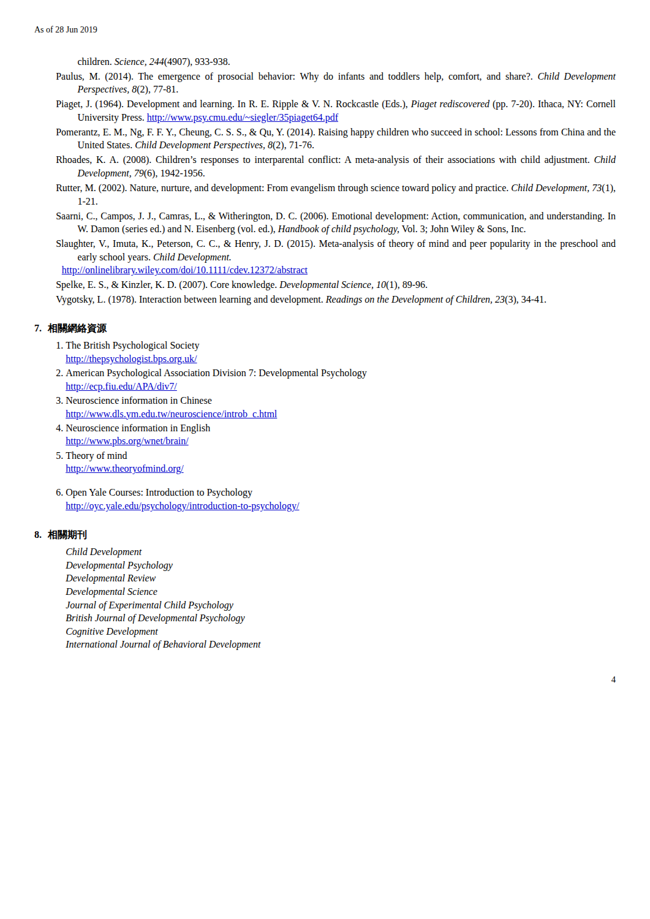As of 28 Jun 2019
children. Science, 244(4907), 933-938.
Paulus, M. (2014). The emergence of prosocial behavior: Why do infants and toddlers help, comfort, and share?. Child Development Perspectives, 8(2), 77-81.
Piaget, J. (1964). Development and learning. In R. E. Ripple & V. N. Rockcastle (Eds.), Piaget rediscovered (pp. 7-20). Ithaca, NY: Cornell University Press. http://www.psy.cmu.edu/~siegler/35piaget64.pdf
Pomerantz, E. M., Ng, F. F. Y., Cheung, C. S. S., & Qu, Y. (2014). Raising happy children who succeed in school: Lessons from China and the United States. Child Development Perspectives, 8(2), 71-76.
Rhoades, K. A. (2008). Children’s responses to interparental conflict: A meta-analysis of their associations with child adjustment. Child Development, 79(6), 1942-1956.
Rutter, M. (2002). Nature, nurture, and development: From evangelism through science toward policy and practice. Child Development, 73(1), 1-21.
Saarni, C., Campos, J. J., Camras, L., & Witherington, D. C. (2006). Emotional development: Action, communication, and understanding. In W. Damon (series ed.) and N. Eisenberg (vol. ed.), Handbook of child psychology, Vol. 3; John Wiley & Sons, Inc.
Slaughter, V., Imuta, K., Peterson, C. C., & Henry, J. D. (2015). Meta-analysis of theory of mind and peer popularity in the preschool and early school years. Child Development.
http://onlinelibrary.wiley.com/doi/10.1111/cdev.12372/abstract
Spelke, E. S., & Kinzler, K. D. (2007). Core knowledge. Developmental Science, 10(1), 89-96.
Vygotsky, L. (1978). Interaction between learning and development. Readings on the Development of Children, 23(3), 34-41.
7. 相關網絡資源
The British Psychological Society http://thepsychologist.bps.org.uk/
American Psychological Association Division 7: Developmental Psychology http://ecp.fiu.edu/APA/div7/
Neuroscience information in Chinese http://www.dls.ym.edu.tw/neuroscience/introb_c.html
Neuroscience information in English http://www.pbs.org/wnet/brain/
Theory of mind http://www.theoryofmind.org/
Open Yale Courses: Introduction to Psychology http://oyc.yale.edu/psychology/introduction-to-psychology/
8. 相關期刊
Child Development
Developmental Psychology
Developmental Review
Developmental Science
Journal of Experimental Child Psychology
British Journal of Developmental Psychology
Cognitive Development
International Journal of Behavioral Development
4